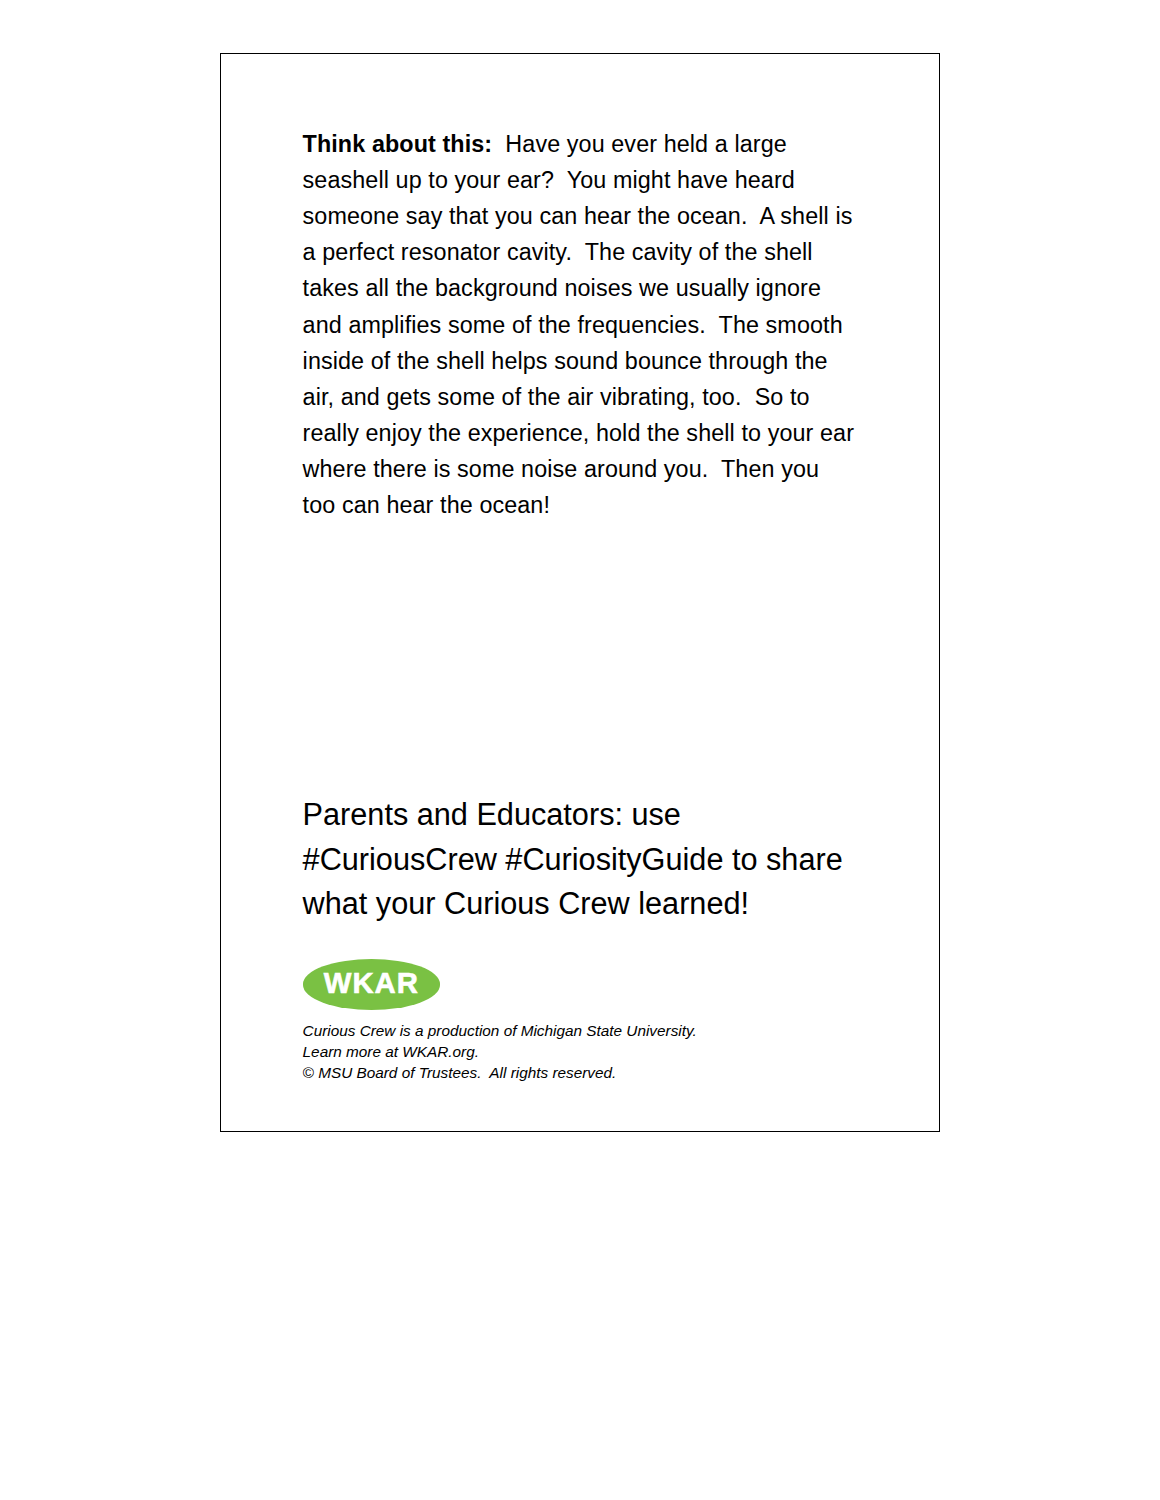Think about this: Have you ever held a large seashell up to your ear? You might have heard someone say that you can hear the ocean. A shell is a perfect resonator cavity. The cavity of the shell takes all the background noises we usually ignore and amplifies some of the frequencies. The smooth inside of the shell helps sound bounce through the air, and gets some of the air vibrating, too. So to really enjoy the experience, hold the shell to your ear where there is some noise around you. Then you too can hear the ocean!
Parents and Educators: use #CuriousCrew #CuriosityGuide to share what your Curious Crew learned!
WKAR
Curious Crew is a production of Michigan State University.
Learn more at WKAR.org.
© MSU Board of Trustees. All rights reserved.